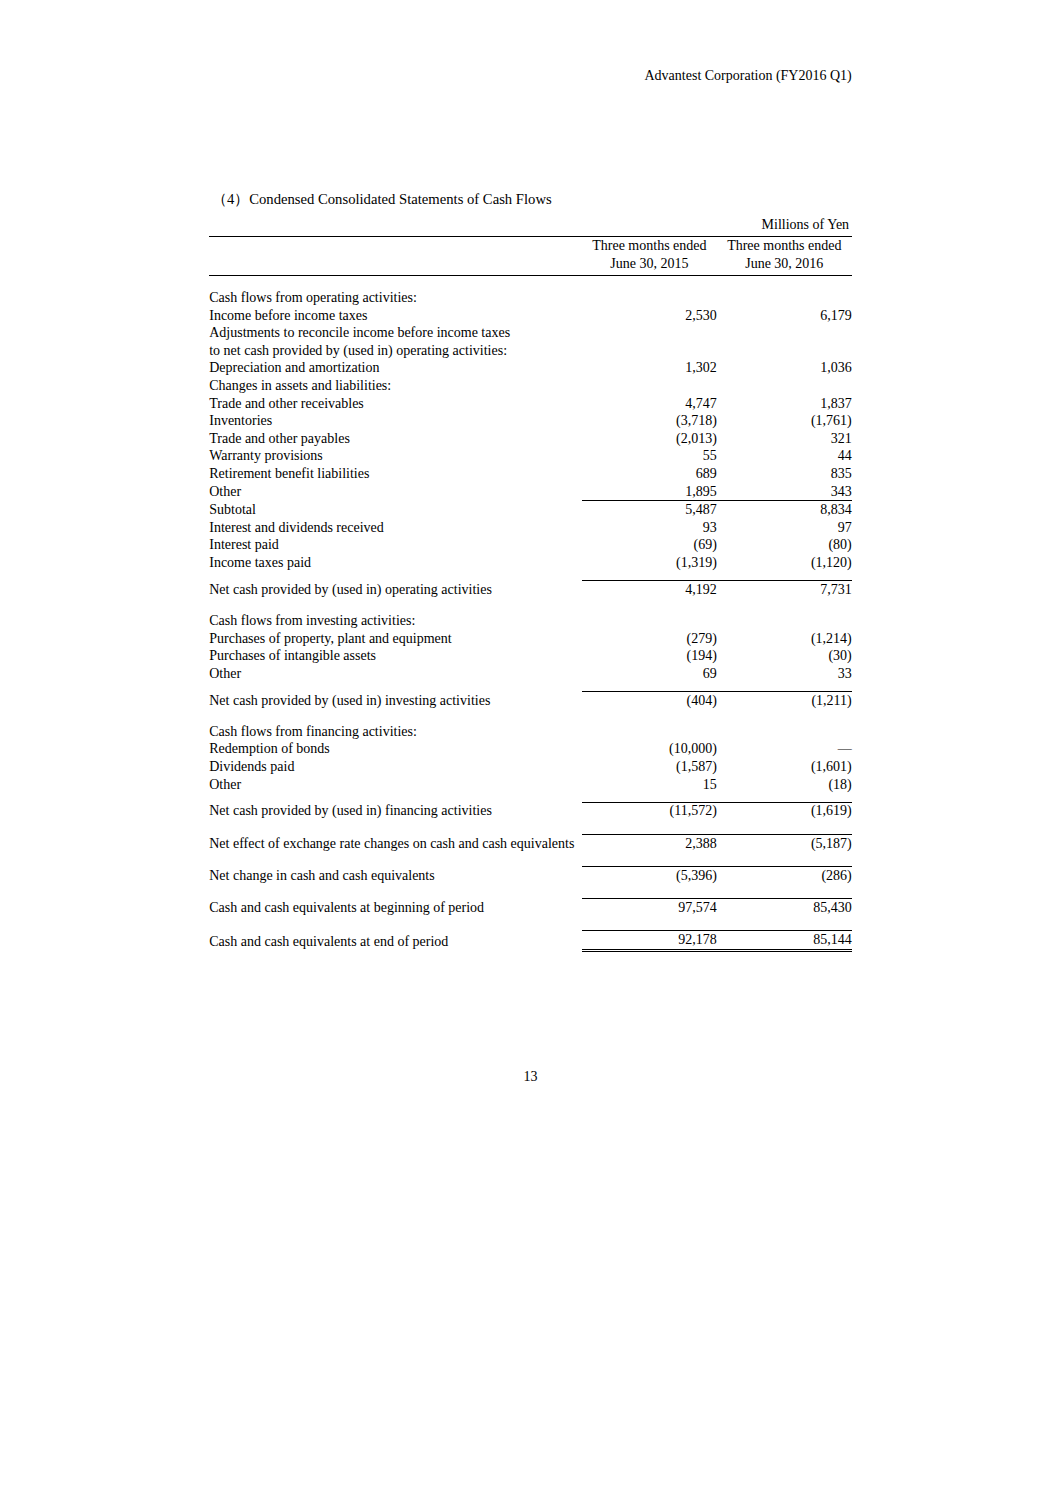Advantest Corporation (FY2016 Q1)
（4）Condensed Consolidated Statements of Cash Flows
Millions of Yen
| | Three months ended June 30, 2015 | Three months ended June 30, 2016 |
| --- | --- | --- |
| Cash flows from operating activities: | | |
| Income before income taxes | 2,530 | 6,179 |
| Adjustments to reconcile income before income taxes | | |
| to net cash provided by (used in) operating activities: | | |
| Depreciation and amortization | 1,302 | 1,036 |
| Changes in assets and liabilities: | | |
| Trade and other receivables | 4,747 | 1,837 |
| Inventories | (3,718) | (1,761) |
| Trade and other payables | (2,013) | 321 |
| Warranty provisions | 55 | 44 |
| Retirement benefit liabilities | 689 | 835 |
| Other | 1,895 | 343 |
| Subtotal | 5,487 | 8,834 |
| Interest and dividends received | 93 | 97 |
| Interest paid | (69) | (80) |
| Income taxes paid | (1,319) | (1,120) |
| Net cash provided by (used in) operating activities | 4,192 | 7,731 |
| Cash flows from investing activities: | | |
| Purchases of property, plant and equipment | (279) | (1,214) |
| Purchases of intangible assets | (194) | (30) |
| Other | 69 | 33 |
| Net cash provided by (used in) investing activities | (404) | (1,211) |
| Cash flows from financing activities: | | |
| Redemption of bonds | (10,000) | — |
| Dividends paid | (1,587) | (1,601) |
| Other | 15 | (18) |
| Net cash provided by (used in) financing activities | (11,572) | (1,619) |
| Net effect of exchange rate changes on cash and cash equivalents | 2,388 | (5,187) |
| Net change in cash and cash equivalents | (5,396) | (286) |
| Cash and cash equivalents at beginning of period | 97,574 | 85,430 |
| Cash and cash equivalents at end of period | 92,178 | 85,144 |
13